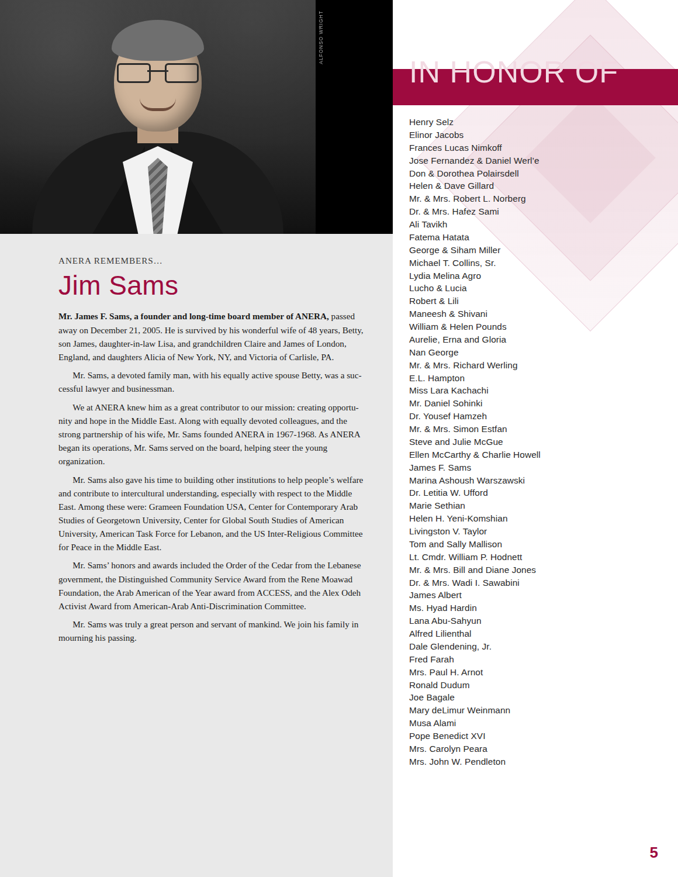ALFONSO WRIGHT
ANERA REMEMBERS…
Jim Sams
Mr. James F. Sams, a founder and long-time board member of ANERA, passed away on December 21, 2005. He is survived by his wonderful wife of 48 years, Betty, son James, daughter-in-law Lisa, and grandchildren Claire and James of London, England, and daughters Alicia of New York, NY, and Victoria of Carlisle, PA.
Mr. Sams, a devoted family man, with his equally active spouse Betty, was a successful lawyer and businessman.
We at ANERA knew him as a great contributor to our mission: creating opportunity and hope in the Middle East. Along with equally devoted colleagues, and the strong partnership of his wife, Mr. Sams founded ANERA in 1967-1968. As ANERA began its operations, Mr. Sams served on the board, helping steer the young organization.
Mr. Sams also gave his time to building other institutions to help people’s welfare and contribute to intercultural understanding, especially with respect to the Middle East. Among these were: Grameen Foundation USA, Center for Contemporary Arab Studies of Georgetown University, Center for Global South Studies of American University, American Task Force for Lebanon, and the US Inter-Religious Committee for Peace in the Middle East.
Mr. Sams’ honors and awards included the Order of the Cedar from the Lebanese government, the Distinguished Community Service Award from the Rene Moawad Foundation, the Arab American of the Year award from ACCESS, and the Alex Odeh Activist Award from American-Arab Anti-Discrimination Committee.
Mr. Sams was truly a great person and servant of mankind. We join his family in mourning his passing.
In Honor of
Henry Selz
Elinor Jacobs
Frances Lucas Nimkoff
Jose Fernandez & Daniel Werl’e
Don & Dorothea Polairsdell
Helen & Dave Gillard
Mr. & Mrs. Robert L. Norberg
Dr. & Mrs. Hafez Sami
Ali Tavikh
Fatema Hatata
George & Siham Miller
Michael T. Collins, Sr.
Lydia Melina Agro
Lucho & Lucia
Robert & Lili
Maneesh & Shivani
William & Helen Pounds
Aurelie, Erna and Gloria
Nan George
Mr. & Mrs. Richard Werling
E.L. Hampton
Miss Lara Kachachi
Mr. Daniel Sohinki
Dr. Yousef Hamzeh
Mr. & Mrs. Simon Estfan
Steve and Julie McGue
Ellen McCarthy & Charlie Howell
James F. Sams
Marina Ashoush Warszawski
Dr. Letitia W. Ufford
Marie Sethian
Helen H. Yeni-Komshian
Livingston V. Taylor
Tom and Sally Mallison
Lt. Cmdr. William P. Hodnett
Mr. & Mrs. Bill and Diane Jones
Dr. & Mrs. Wadi I. Sawabini
James Albert
Ms. Hyad Hardin
Lana Abu-Sahyun
Alfred Lilienthal
Dale Glendening, Jr.
Fred Farah
Mrs. Paul H. Arnot
Ronald Dudum
Joe Bagale
Mary deLimur Weinmann
Musa Alami
Pope Benedict XVI
Mrs. Carolyn Peara
Mrs. John W. Pendleton
5